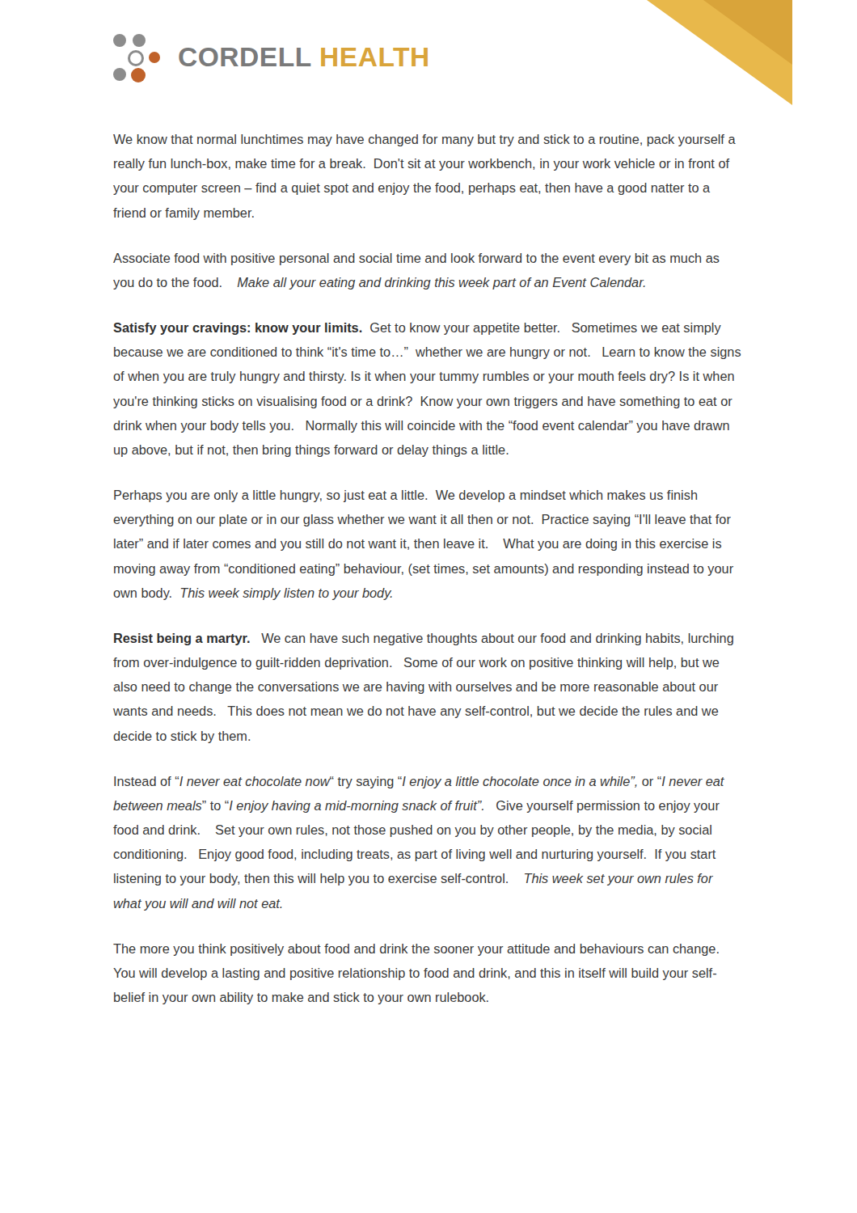CORDELL HEALTH
We know that normal lunchtimes may have changed for many but try and stick to a routine, pack yourself a really fun lunch-box, make time for a break. Don't sit at your workbench, in your work vehicle or in front of your computer screen – find a quiet spot and enjoy the food, perhaps eat, then have a good natter to a friend or family member.
Associate food with positive personal and social time and look forward to the event every bit as much as you do to the food. Make all your eating and drinking this week part of an Event Calendar.
Satisfy your cravings: know your limits. Get to know your appetite better. Sometimes we eat simply because we are conditioned to think “it's time to…” whether we are hungry or not. Learn to know the signs of when you are truly hungry and thirsty. Is it when your tummy rumbles or your mouth feels dry? Is it when you're thinking sticks on visualising food or a drink? Know your own triggers and have something to eat or drink when your body tells you. Normally this will coincide with the “food event calendar” you have drawn up above, but if not, then bring things forward or delay things a little.
Perhaps you are only a little hungry, so just eat a little. We develop a mindset which makes us finish everything on our plate or in our glass whether we want it all then or not. Practice saying “I'll leave that for later” and if later comes and you still do not want it, then leave it. What you are doing in this exercise is moving away from “conditioned eating” behaviour, (set times, set amounts) and responding instead to your own body. This week simply listen to your body.
Resist being a martyr. We can have such negative thoughts about our food and drinking habits, lurching from over-indulgence to guilt-ridden deprivation. Some of our work on positive thinking will help, but we also need to change the conversations we are having with ourselves and be more reasonable about our wants and needs. This does not mean we do not have any self-control, but we decide the rules and we decide to stick by them.
Instead of “I never eat chocolate now“ try saying “I enjoy a little chocolate once in a while”, or “I never eat between meals” to “I enjoy having a mid-morning snack of fruit”. Give yourself permission to enjoy your food and drink. Set your own rules, not those pushed on you by other people, by the media, by social conditioning. Enjoy good food, including treats, as part of living well and nurturing yourself. If you start listening to your body, then this will help you to exercise self-control. This week set your own rules for what you will and will not eat.
The more you think positively about food and drink the sooner your attitude and behaviours can change. You will develop a lasting and positive relationship to food and drink, and this in itself will build your self-belief in your own ability to make and stick to your own rulebook.